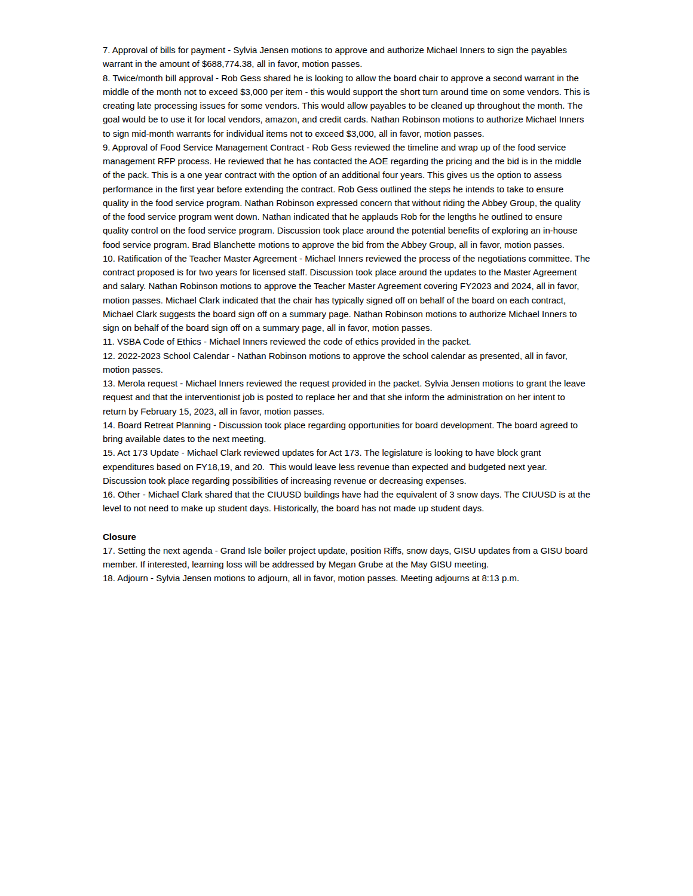7. Approval of bills for payment - Sylvia Jensen motions to approve and authorize Michael Inners to sign the payables warrant in the amount of $688,774.38, all in favor, motion passes.
8. Twice/month bill approval - Rob Gess shared he is looking to allow the board chair to approve a second warrant in the middle of the month not to exceed $3,000 per item - this would support the short turn around time on some vendors. This is creating late processing issues for some vendors. This would allow payables to be cleaned up throughout the month. The goal would be to use it for local vendors, amazon, and credit cards. Nathan Robinson motions to authorize Michael Inners to sign mid-month warrants for individual items not to exceed $3,000, all in favor, motion passes.
9. Approval of Food Service Management Contract - Rob Gess reviewed the timeline and wrap up of the food service management RFP process. He reviewed that he has contacted the AOE regarding the pricing and the bid is in the middle of the pack. This is a one year contract with the option of an additional four years. This gives us the option to assess performance in the first year before extending the contract. Rob Gess outlined the steps he intends to take to ensure quality in the food service program. Nathan Robinson expressed concern that without riding the Abbey Group, the quality of the food service program went down. Nathan indicated that he applauds Rob for the lengths he outlined to ensure quality control on the food service program. Discussion took place around the potential benefits of exploring an in-house food service program. Brad Blanchette motions to approve the bid from the Abbey Group, all in favor, motion passes.
10. Ratification of the Teacher Master Agreement - Michael Inners reviewed the process of the negotiations committee. The contract proposed is for two years for licensed staff. Discussion took place around the updates to the Master Agreement and salary. Nathan Robinson motions to approve the Teacher Master Agreement covering FY2023 and 2024, all in favor, motion passes. Michael Clark indicated that the chair has typically signed off on behalf of the board on each contract, Michael Clark suggests the board sign off on a summary page. Nathan Robinson motions to authorize Michael Inners to sign on behalf of the board sign off on a summary page, all in favor, motion passes.
11. VSBA Code of Ethics - Michael Inners reviewed the code of ethics provided in the packet.
12. 2022-2023 School Calendar - Nathan Robinson motions to approve the school calendar as presented, all in favor, motion passes.
13. Merola request - Michael Inners reviewed the request provided in the packet. Sylvia Jensen motions to grant the leave request and that the interventionist job is posted to replace her and that she inform the administration on her intent to return by February 15, 2023, all in favor, motion passes.
14. Board Retreat Planning - Discussion took place regarding opportunities for board development. The board agreed to bring available dates to the next meeting.
15. Act 173 Update - Michael Clark reviewed updates for Act 173. The legislature is looking to have block grant expenditures based on FY18,19, and 20. This would leave less revenue than expected and budgeted next year. Discussion took place regarding possibilities of increasing revenue or decreasing expenses.
16. Other - Michael Clark shared that the CIUUSD buildings have had the equivalent of 3 snow days. The CIUUSD is at the level to not need to make up student days. Historically, the board has not made up student days.
Closure
17. Setting the next agenda - Grand Isle boiler project update, position Riffs, snow days, GISU updates from a GISU board member. If interested, learning loss will be addressed by Megan Grube at the May GISU meeting.
18. Adjourn - Sylvia Jensen motions to adjourn, all in favor, motion passes. Meeting adjourns at 8:13 p.m.